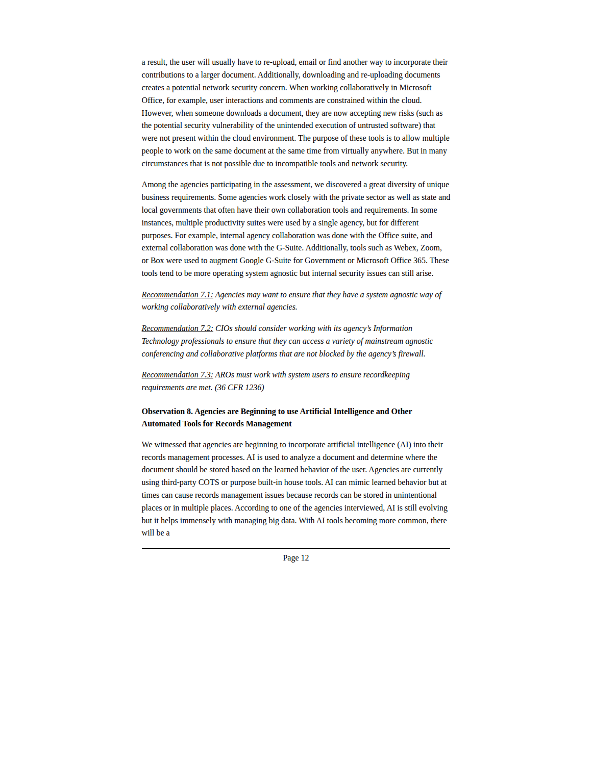a result, the user will usually have to re-upload, email or find another way to incorporate their contributions to a larger document. Additionally, downloading and re-uploading documents creates a potential network security concern. When working collaboratively in Microsoft Office, for example, user interactions and comments are constrained within the cloud. However, when someone downloads a document, they are now accepting new risks (such as the potential security vulnerability of the unintended execution of untrusted software) that were not present within the cloud environment. The purpose of these tools is to allow multiple people to work on the same document at the same time from virtually anywhere. But in many circumstances that is not possible due to incompatible tools and network security.
Among the agencies participating in the assessment, we discovered a great diversity of unique business requirements. Some agencies work closely with the private sector as well as state and local governments that often have their own collaboration tools and requirements. In some instances, multiple productivity suites were used by a single agency, but for different purposes. For example, internal agency collaboration was done with the Office suite, and external collaboration was done with the G-Suite. Additionally, tools such as Webex, Zoom, or Box were used to augment Google G-Suite for Government or Microsoft Office 365. These tools tend to be more operating system agnostic but internal security issues can still arise.
Recommendation 7.1: Agencies may want to ensure that they have a system agnostic way of working collaboratively with external agencies.
Recommendation 7.2: CIOs should consider working with its agency’s Information Technology professionals to ensure that they can access a variety of mainstream agnostic conferencing and collaborative platforms that are not blocked by the agency’s firewall.
Recommendation 7.3: AROs must work with system users to ensure recordkeeping requirements are met. (36 CFR 1236)
Observation 8. Agencies are Beginning to use Artificial Intelligence and Other Automated Tools for Records Management
We witnessed that agencies are beginning to incorporate artificial intelligence (AI) into their records management processes. AI is used to analyze a document and determine where the document should be stored based on the learned behavior of the user. Agencies are currently using third-party COTS or purpose built-in house tools. AI can mimic learned behavior but at times can cause records management issues because records can be stored in unintentional places or in multiple places. According to one of the agencies interviewed, AI is still evolving but it helps immensely with managing big data. With AI tools becoming more common, there will be a
Page 12